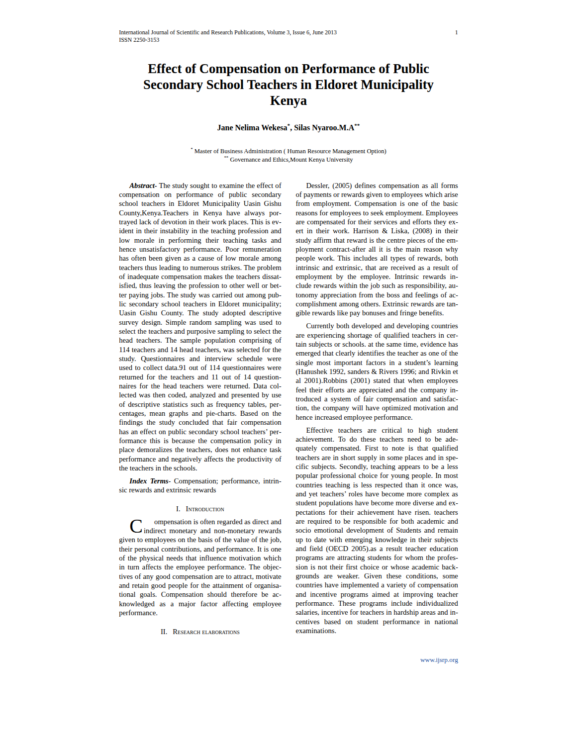International Journal of Scientific and Research Publications, Volume 3, Issue 6, June 2013
ISSN 2250-3153 1
Effect of Compensation on Performance of Public Secondary School Teachers in Eldoret Municipality Kenya
Jane Nelima Wekesa*, Silas Nyaroo.M.A**
* Master of Business Administration ( Human Resource Management Option)
** Governance and Ethics,Mount Kenya University
Abstract- The study sought to examine the effect of compensation on performance of public secondary school teachers in Eldoret Municipality Uasin Gishu County,Kenya.Teachers in Kenya have always portrayed lack of devotion in their work places. This is evident in their instability in the teaching profession and low morale in performing their teaching tasks and hence unsatisfactory performance. Poor remuneration has often been given as a cause of low morale among teachers thus leading to numerous strikes. The problem of inadequate compensation makes the teachers dissatisfied, thus leaving the profession to other well or better paying jobs. The study was carried out among public secondary school teachers in Eldoret municipality; Uasin Gishu County. The study adopted descriptive survey design. Simple random sampling was used to select the teachers and purposive sampling to select the head teachers. The sample population comprising of 114 teachers and 14 head teachers, was selected for the study. Questionnaires and interview schedule were used to collect data.91 out of 114 questionnaires were returned for the teachers and 11 out of 14 questionnaires for the head teachers were returned. Data collected was then coded, analyzed and presented by use of descriptive statistics such as frequency tables, percentages, mean graphs and pie-charts. Based on the findings the study concluded that fair compensation has an effect on public secondary school teachers’ performance this is because the compensation policy in place demoralizes the teachers, does not enhance task performance and negatively affects the productivity of the teachers in the schools.
Index Terms- Compensation; performance, intrinsic rewards and extrinsic rewards
I. Introduction
Compensation is often regarded as direct and indirect monetary and non-monetary rewards given to employees on the basis of the value of the job, their personal contributions, and performance. It is one of the physical needs that influence motivation which in turn affects the employee performance. The objectives of any good compensation are to attract, motivate and retain good people for the attainment of organisational goals. Compensation should therefore be acknowledged as a major factor affecting employee performance.
II. Research elaborations
Dessler, (2005) defines compensation as all forms of payments or rewards given to employees which arise from employment. Compensation is one of the basic reasons for employees to seek employment. Employees are compensated for their services and efforts they exert in their work. Harrison & Liska, (2008) in their study affirm that reward is the centre pieces of the employment contract-after all it is the main reason why people work. This includes all types of rewards, both intrinsic and extrinsic, that are received as a result of employment by the employee. Intrinsic rewards include rewards within the job such as responsibility, autonomy appreciation from the boss and feelings of accomplishment among others. Extrinsic rewards are tangible rewards like pay bonuses and fringe benefits.
Currently both developed and developing countries are experiencing shortage of qualified teachers in certain subjects or schools. at the same time, evidence has emerged that clearly identifies the teacher as one of the single most important factors in a student’s learning (Hanushek 1992, sanders & Rivers 1996; and Rivkin et al 2001).Robbins (2001) stated that when employees feel their efforts are appreciated and the company introduced a system of fair compensation and satisfaction, the company will have optimized motivation and hence increased employee performance.
Effective teachers are critical to high student achievement. To do these teachers need to be adequately compensated. First to note is that qualified teachers are in short supply in some places and in specific subjects. Secondly, teaching appears to be a less popular professional choice for young people. In most countries teaching is less respected than it once was, and yet teachers’ roles have become more complex as student populations have become more diverse and expectations for their achievement have risen. teachers are required to be responsible for both academic and socio emotional development of Students and remain up to date with emerging knowledge in their subjects and field (OECD 2005).as a result teacher education programs are attracting students for whom the profession is not their first choice or whose academic backgrounds are weaker. Given these conditions, some countries have implemented a variety of compensation and incentive programs aimed at improving teacher performance. These programs include individualized salaries, incentive for teachers in hardship areas and incentives based on student performance in national examinations.
www.ijsrp.org